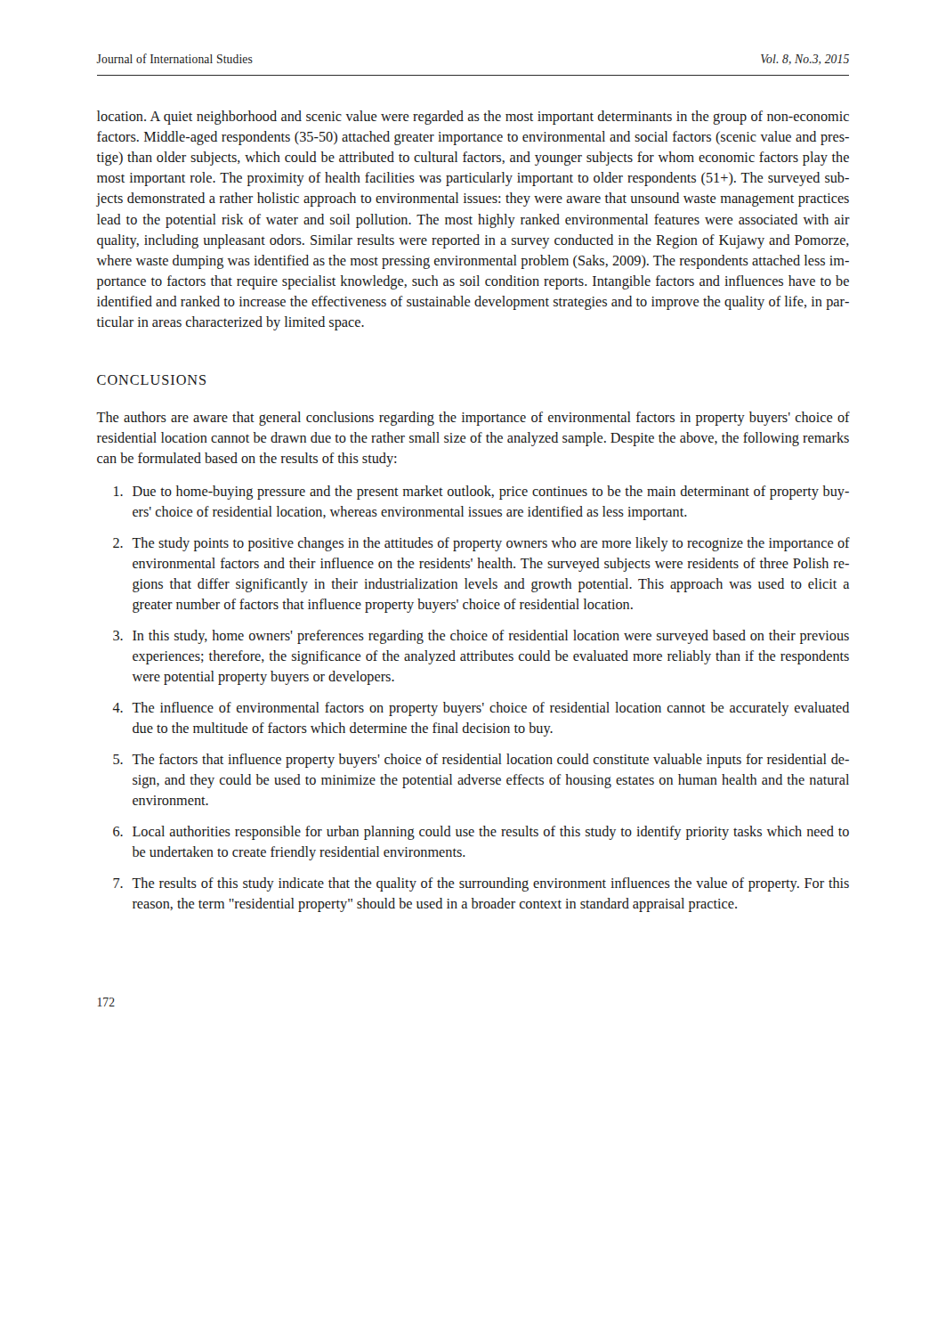Journal of International Studies Vol. 8, No.3, 2015
location. A quiet neighborhood and scenic value were regarded as the most important determinants in the group of non-economic factors. Middle-aged respondents (35-50) attached greater importance to environmental and social factors (scenic value and prestige) than older subjects, which could be attributed to cultural factors, and younger subjects for whom economic factors play the most important role. The proximity of health facilities was particularly important to older respondents (51+). The surveyed subjects demonstrated a rather holistic approach to environmental issues: they were aware that unsound waste management practices lead to the potential risk of water and soil pollution. The most highly ranked environmental features were associated with air quality, including unpleasant odors. Similar results were reported in a survey conducted in the Region of Kujawy and Pomorze, where waste dumping was identified as the most pressing environmental problem (Saks, 2009). The respondents attached less importance to factors that require specialist knowledge, such as soil condition reports. Intangible factors and influences have to be identified and ranked to increase the effectiveness of sustainable development strategies and to improve the quality of life, in particular in areas characterized by limited space.
Conclusions
The authors are aware that general conclusions regarding the importance of environmental factors in property buyers' choice of residential location cannot be drawn due to the rather small size of the analyzed sample. Despite the above, the following remarks can be formulated based on the results of this study:
Due to home-buying pressure and the present market outlook, price continues to be the main determinant of property buyers' choice of residential location, whereas environmental issues are identified as less important.
The study points to positive changes in the attitudes of property owners who are more likely to recognize the importance of environmental factors and their influence on the residents' health. The surveyed subjects were residents of three Polish regions that differ significantly in their industrialization levels and growth potential. This approach was used to elicit a greater number of factors that influence property buyers' choice of residential location.
In this study, home owners' preferences regarding the choice of residential location were surveyed based on their previous experiences; therefore, the significance of the analyzed attributes could be evaluated more reliably than if the respondents were potential property buyers or developers.
The influence of environmental factors on property buyers' choice of residential location cannot be accurately evaluated due to the multitude of factors which determine the final decision to buy.
The factors that influence property buyers' choice of residential location could constitute valuable inputs for residential design, and they could be used to minimize the potential adverse effects of housing estates on human health and the natural environment.
Local authorities responsible for urban planning could use the results of this study to identify priority tasks which need to be undertaken to create friendly residential environments.
The results of this study indicate that the quality of the surrounding environment influences the value of property. For this reason, the term "residential property" should be used in a broader context in standard appraisal practice.
172